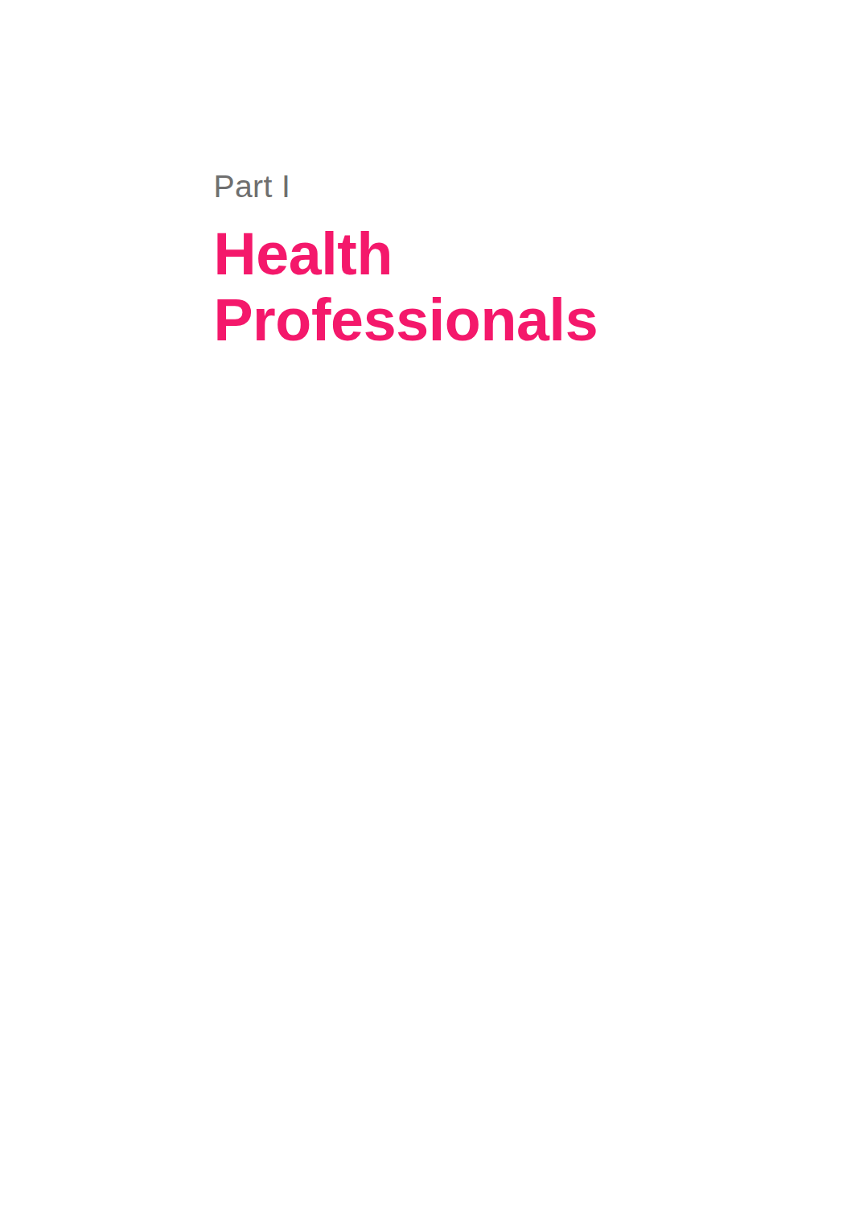Part I
Health Professionals